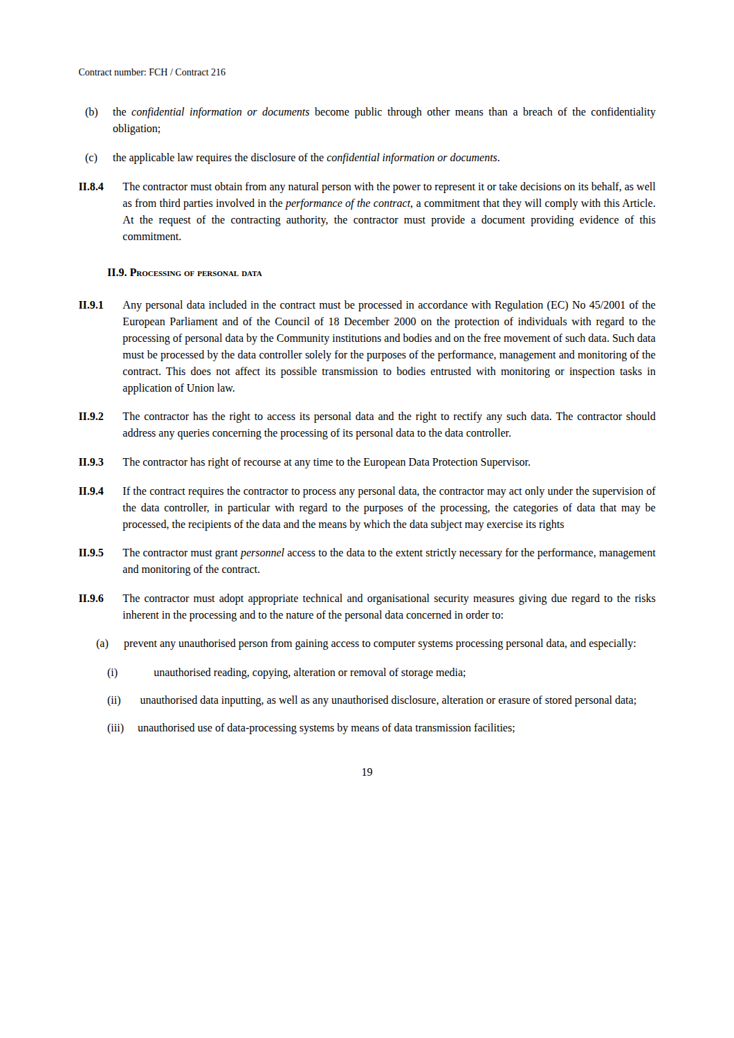Contract number: FCH / Contract 216
(b)
the confidential information or documents become public through other means than a breach of the confidentiality obligation;
(c)
the applicable law requires the disclosure of the confidential information or documents.
II.8.4
The contractor must obtain from any natural person with the power to represent it or take decisions on its behalf, as well as from third parties involved in the performance of the contract, a commitment that they will comply with this Article. At the request of the contracting authority, the contractor must provide a document providing evidence of this commitment.
II.9. Processing of personal data
II.9.1
Any personal data included in the contract must be processed in accordance with Regulation (EC) No 45/2001 of the European Parliament and of the Council of 18 December 2000 on the protection of individuals with regard to the processing of personal data by the Community institutions and bodies and on the free movement of such data. Such data must be processed by the data controller solely for the purposes of the performance, management and monitoring of the contract. This does not affect its possible transmission to bodies entrusted with monitoring or inspection tasks in application of Union law.
II.9.2
The contractor has the right to access its personal data and the right to rectify any such data. The contractor should address any queries concerning the processing of its personal data to the data controller.
II.9.3
The contractor has right of recourse at any time to the European Data Protection Supervisor.
II.9.4
If the contract requires the contractor to process any personal data, the contractor may act only under the supervision of the data controller, in particular with regard to the purposes of the processing, the categories of data that may be processed, the recipients of the data and the means by which the data subject may exercise its rights
II.9.5
The contractor must grant personnel access to the data to the extent strictly necessary for the performance, management and monitoring of the contract.
II.9.6
The contractor must adopt appropriate technical and organisational security measures giving due regard to the risks inherent in the processing and to the nature of the personal data concerned in order to:
(a)
prevent any unauthorised person from gaining access to computer systems processing personal data, and especially:
(i)
unauthorised reading, copying, alteration or removal of storage media;
(ii) unauthorised data inputting, as well as any unauthorised disclosure, alteration or erasure of stored personal data;
(iii) unauthorised use of data-processing systems by means of data transmission facilities;
19